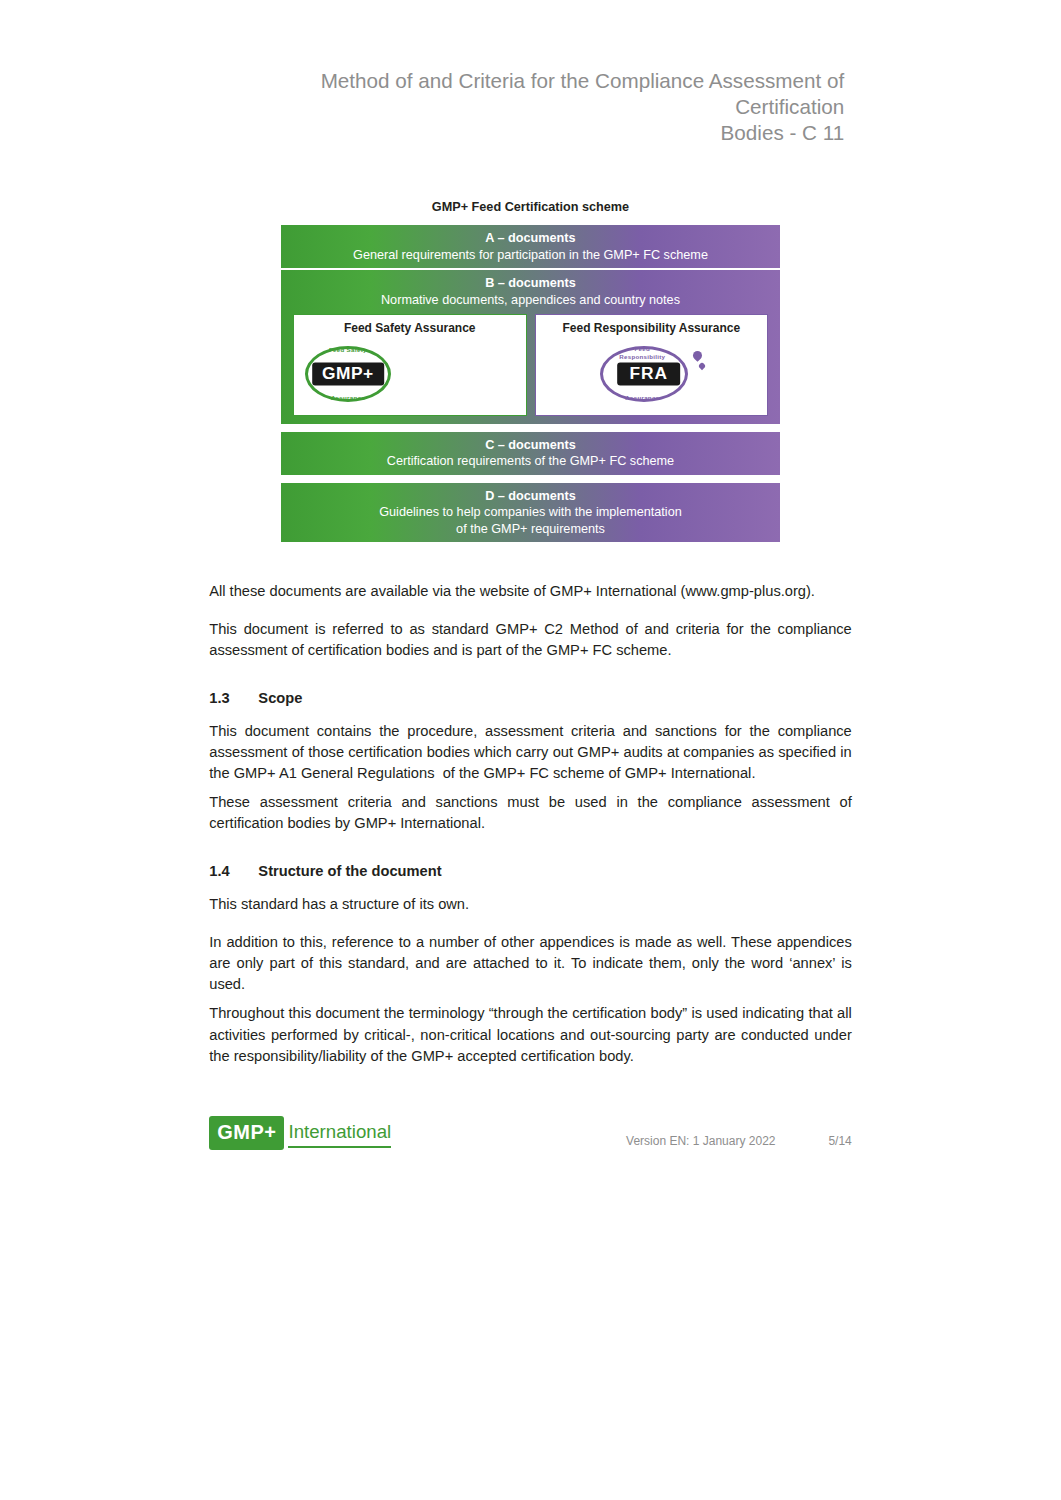Method of and Criteria for the Compliance Assessment of Certification
Bodies - C 11
GMP+ Feed Certification scheme
A – documents General requirements for participation in the GMP+ FC scheme
B – documents Normative documents, appendices and country notes
Feed Safety Assurance
Feed Safety
GMP+
Assurance
Feed Responsibility Assurance
Feed
Responsibility
FRA
Assurance
C – documents Certification requirements of the GMP+ FC scheme
D – documents Guidelines to help companies with the implementation
of the GMP+ requirements
All these documents are available via the website of GMP+ International (www.gmp-plus.org).
This document is referred to as standard GMP+ C2 Method of and criteria for the compliance assessment of certification bodies and is part of the GMP+ FC scheme.
1.3 Scope
This document contains the procedure, assessment criteria and sanctions for the compliance assessment of those certification bodies which carry out GMP+ audits at companies as specified in the GMP+ A1 General Regulations of the GMP+ FC scheme of GMP+ International.
These assessment criteria and sanctions must be used in the compliance assessment of certification bodies by GMP+ International.
1.4 Structure of the document
This standard has a structure of its own.
In addition to this, reference to a number of other appendices is made as well. These appendices are only part of this standard, and are attached to it. To indicate them, only the word ‘annex’ is used.
Throughout this document the terminology “through the certification body” is used indicating that all activities performed by critical-, non-critical locations and out-sourcing party are conducted under the responsibility/liability of the GMP+ accepted certification body.
GMP+ International
Version EN: 1 January 2022 5/14